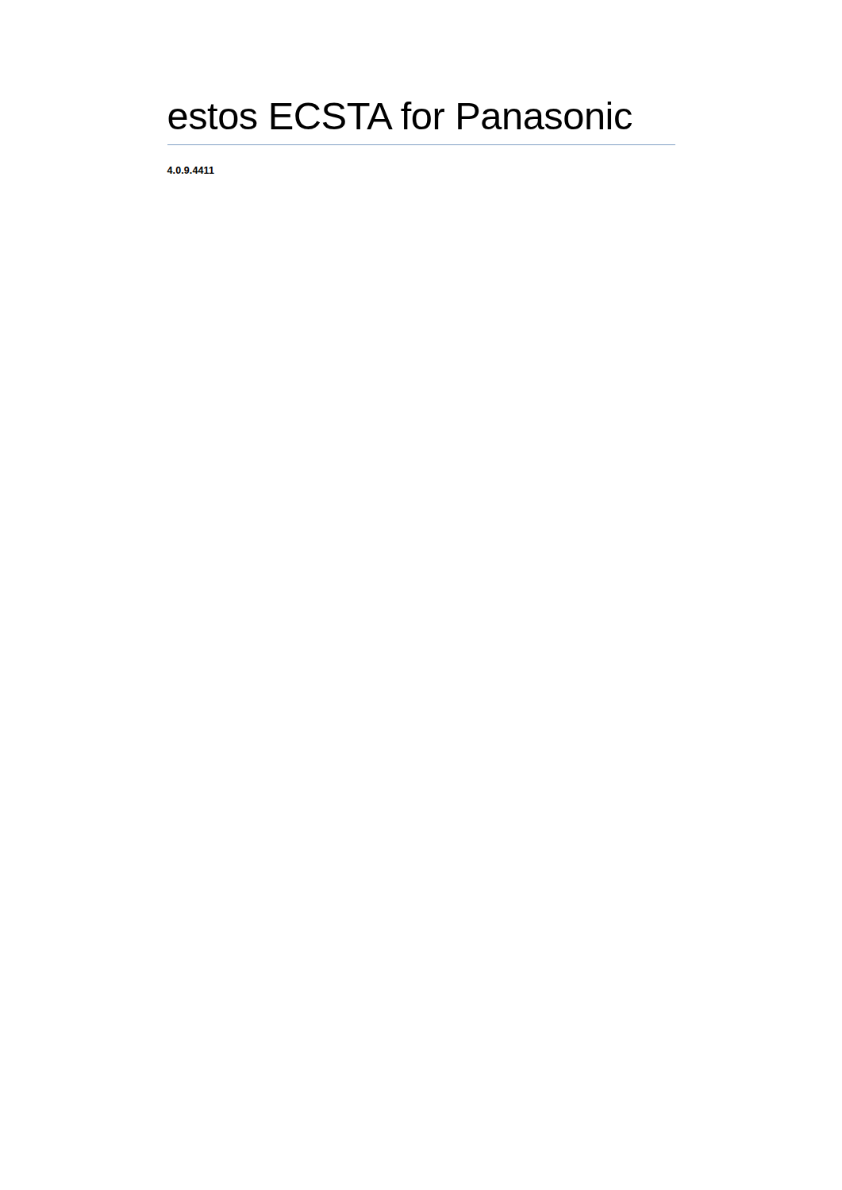estos ECSTA for Panasonic
4.0.9.4411